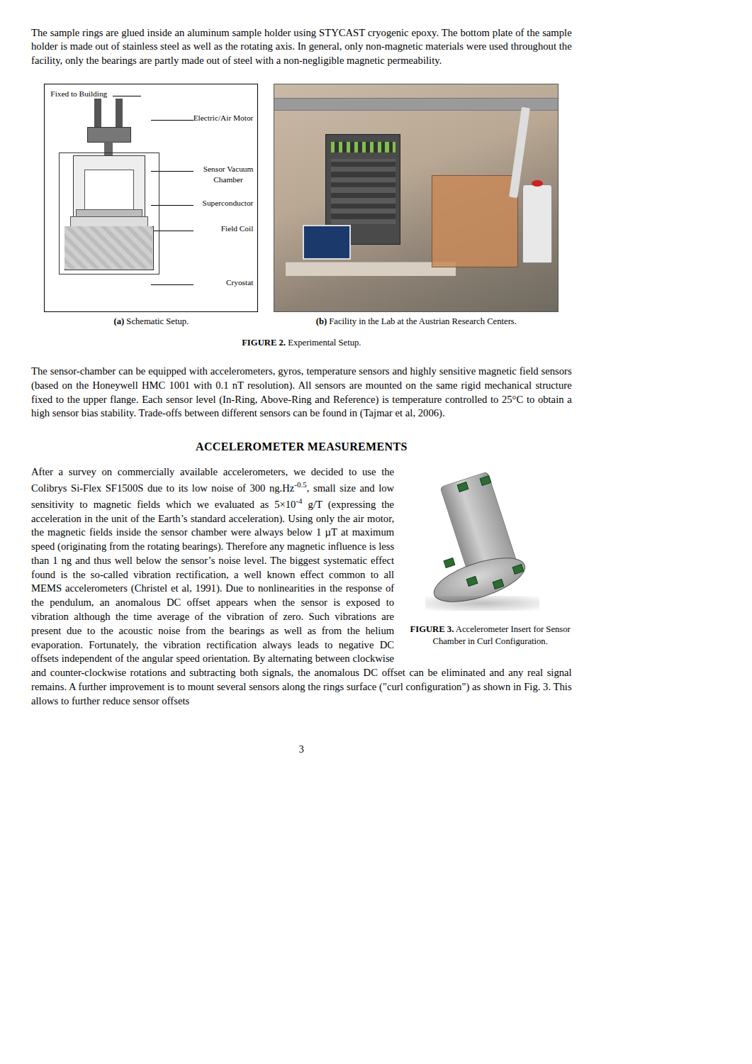The sample rings are glued inside an aluminum sample holder using STYCAST cryogenic epoxy. The bottom plate of the sample holder is made out of stainless steel as well as the rotating axis. In general, only non-magnetic materials were used throughout the facility, only the bearings are partly made out of steel with a non-negligible magnetic permeability.
Fixed to Building
Electric/Air Motor
Sensor Vacuum
Chamber
Superconductor
Field Coil
LHe
Cryostat
(a) Schematic Setup.
(b) Facility in the Lab at the Austrian Research Centers.
FIGURE 2. Experimental Setup.
The sensor-chamber can be equipped with accelerometers, gyros, temperature sensors and highly sensitive magnetic field sensors (based on the Honeywell HMC 1001 with 0.1 nT resolution). All sensors are mounted on the same rigid mechanical structure fixed to the upper flange. Each sensor level (In-Ring, Above-Ring and Reference) is temperature controlled to 25°C to obtain a high sensor bias stability. Trade-offs between different sensors can be found in (Tajmar et al, 2006).
ACCELEROMETER MEASUREMENTS
FIGURE 3. Accelerometer Insert for Sensor Chamber in Curl Configuration.
After a survey on commercially available accelerometers, we decided to use the Colibrys Si-Flex SF1500S due to its low noise of 300 ng.Hz-0.5, small size and low sensitivity to magnetic fields which we evaluated as 5×10-4 g/T (expressing the acceleration in the unit of the Earth’s standard acceleration). Using only the air motor, the magnetic fields inside the sensor chamber were always below 1 µT at maximum speed (originating from the rotating bearings). Therefore any magnetic influence is less than 1 ng and thus well below the sensor’s noise level. The biggest systematic effect found is the so-called vibration rectification, a well known effect common to all MEMS accelerometers (Christel et al, 1991). Due to nonlinearities in the response of the pendulum, an anomalous DC offset appears when the sensor is exposed to vibration although the time average of the vibration of zero. Such vibrations are present due to the acoustic noise from the bearings as well as from the helium evaporation. Fortunately, the vibration rectification always leads to negative DC offsets independent of the angular speed orientation. By alternating between clockwise and counter-clockwise rotations and subtracting both signals, the anomalous DC offset can be eliminated and any real signal remains. A further improvement is to mount several sensors along the rings surface ("curl configuration") as shown in Fig. 3. This allows to further reduce sensor offsets
3